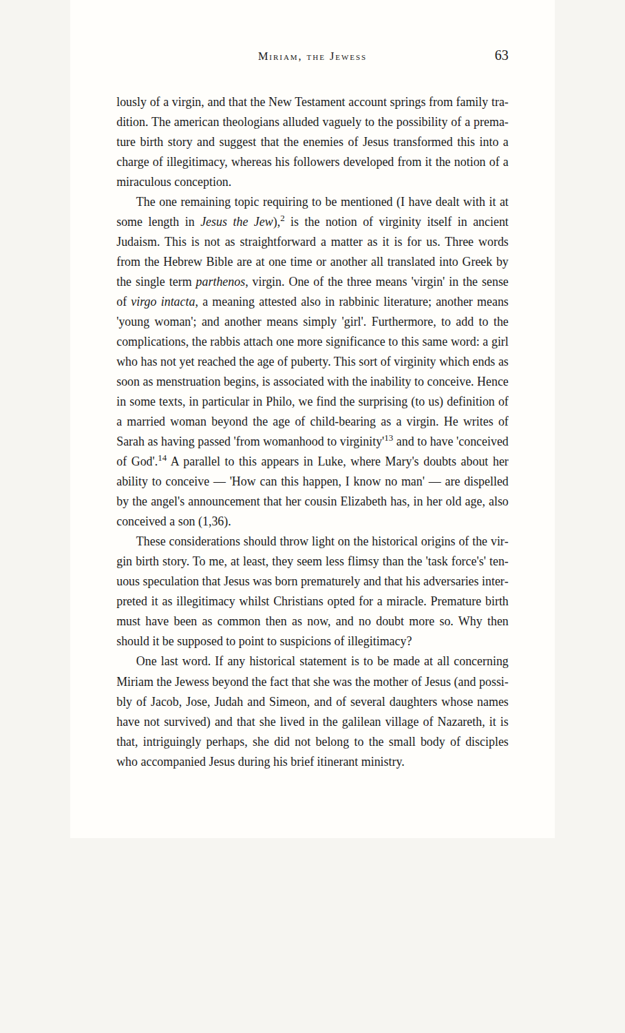Miriam, the Jewess 63
lously of a virgin, and that the New Testament account springs from family tradition. The american theologians alluded vaguely to the possibility of a premature birth story and suggest that the enemies of Jesus transformed this into a charge of illegitimacy, whereas his followers developed from it the notion of a miraculous conception.
The one remaining topic requiring to be mentioned (I have dealt with it at some length in Jesus the Jew),2 is the notion of virginity itself in ancient Judaism. This is not as straightforward a matter as it is for us. Three words from the Hebrew Bible are at one time or another all translated into Greek by the single term parthenos, virgin. One of the three means 'virgin' in the sense of virgo intacta, a meaning attested also in rabbinic literature; another means 'young woman'; and another means simply 'girl'. Furthermore, to add to the complications, the rabbis attach one more significance to this same word: a girl who has not yet reached the age of puberty. This sort of virginity which ends as soon as menstruation begins, is associated with the inability to conceive. Hence in some texts, in particular in Philo, we find the surprising (to us) definition of a married woman beyond the age of child-bearing as a virgin. He writes of Sarah as having passed 'from womanhood to virginity'13 and to have 'conceived of God'.14 A parallel to this appears in Luke, where Mary's doubts about her ability to conceive — 'How can this happen, I know no man' — are dispelled by the angel's announcement that her cousin Elizabeth has, in her old age, also conceived a son (1,36).
These considerations should throw light on the historical origins of the virgin birth story. To me, at least, they seem less flimsy than the 'task force's' tenuous speculation that Jesus was born prematurely and that his adversaries interpreted it as illegitimacy whilst Christians opted for a miracle. Premature birth must have been as common then as now, and no doubt more so. Why then should it be supposed to point to suspicions of illegitimacy?
One last word. If any historical statement is to be made at all concerning Miriam the Jewess beyond the fact that she was the mother of Jesus (and possibly of Jacob, Jose, Judah and Simeon, and of several daughters whose names have not survived) and that she lived in the galilean village of Nazareth, it is that, intriguingly perhaps, she did not belong to the small body of disciples who accompanied Jesus during his brief itinerant ministry.